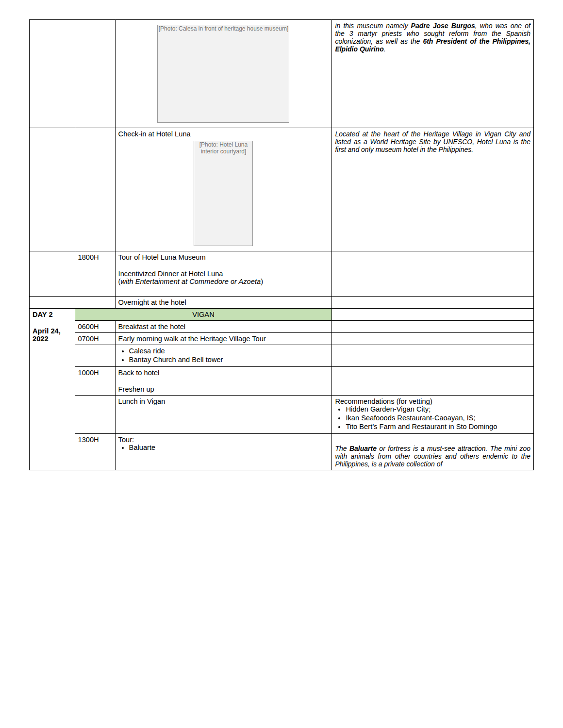| | | [Photo: Calesa in front of heritage house museum] | in this museum namely Padre Jose Burgos , who was one of the 3 martyr priests who sought reform from the Spanish colonization, as well as the 6th President of the Philippines, Elpidio Quirino . |
| | | Check-in at Hotel Luna [Photo: Hotel Luna interior courtyard] | Located at the heart of the Heritage Village in Vigan City and listed as a World Heritage Site by UNESCO, Hotel Luna is the first and only museum hotel in the Philippines. |
| | 1800H | Tour of Hotel Luna Museum Incentivized Dinner at Hotel Luna ( with Entertainment at Commedore or Azoeta ) | |
| | | Overnight at the hotel | |
| DAY 2 April 24, 2022 | VIGAN | |
| 0600H | Breakfast at the hotel | |
| 0700H | Early morning walk at the Heritage Village Tour | |
| | Calesa ride Bantay Church and Bell tower | |
| 1000H | Back to hotel Freshen up | |
| | Lunch in Vigan | Recommendations (for vetting) Hidden Garden-Vigan City; Ikan Seafooods Restaurant-Caoayan, IS; Tito Bert’s Farm and Restaurant in Sto Domingo |
| 1300H | Tour: Baluarte | The Baluarte or fortress is a must-see attraction. The mini zoo with animals from other countries and others endemic to the Philippines, is a private collection of |